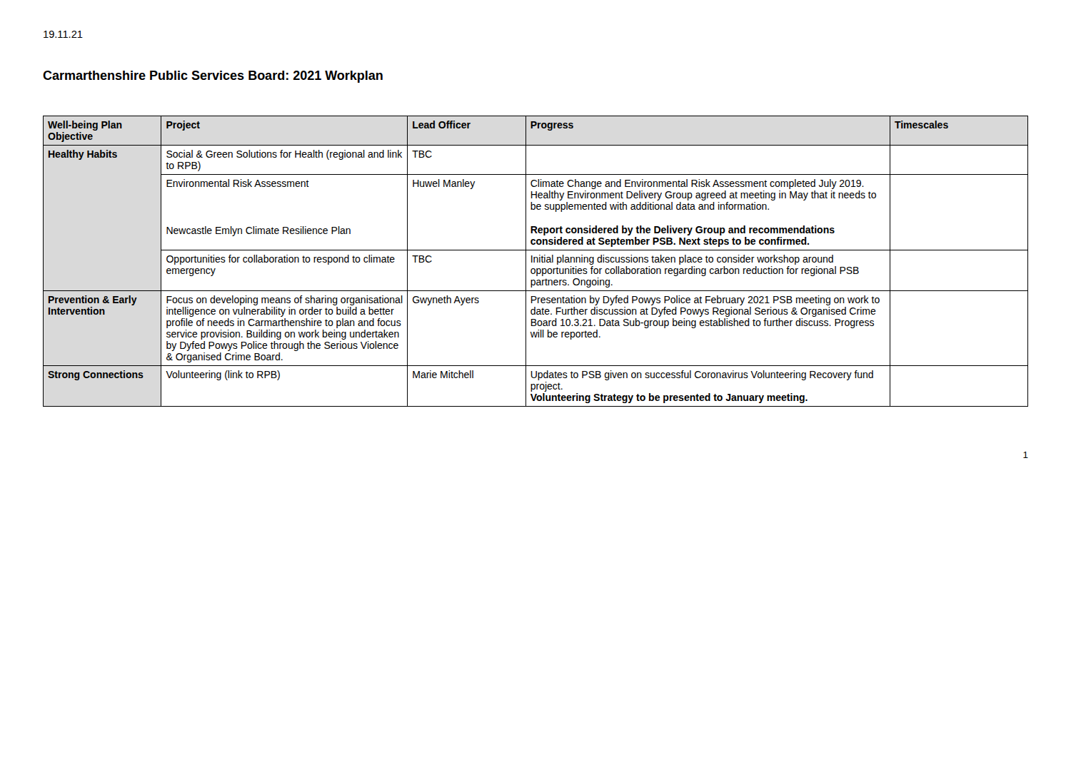19.11.21
Carmarthenshire Public Services Board: 2021 Workplan
| Well-being Plan Objective | Project | Lead Officer | Progress | Timescales |
| --- | --- | --- | --- | --- |
| Healthy Habits | Social & Green Solutions for Health (regional and link to RPB) | TBC | | |
| Environmental Risk Assessment Newcastle Emlyn Climate Resilience Plan | Huwel Manley | Climate Change and Environmental Risk Assessment completed July 2019. Healthy Environment Delivery Group agreed at meeting in May that it needs to be supplemented with additional data and information. Report considered by the Delivery Group and recommendations considered at September PSB. Next steps to be confirmed. | |
| Opportunities for collaboration to respond to climate emergency | TBC | Initial planning discussions taken place to consider workshop around opportunities for collaboration regarding carbon reduction for regional PSB partners. Ongoing. | |
| Prevention & Early Intervention | Focus on developing means of sharing organisational intelligence on vulnerability in order to build a better profile of needs in Carmarthenshire to plan and focus service provision. Building on work being undertaken by Dyfed Powys Police through the Serious Violence & Organised Crime Board. | Gwyneth Ayers | Presentation by Dyfed Powys Police at February 2021 PSB meeting on work to date. Further discussion at Dyfed Powys Regional Serious & Organised Crime Board 10.3.21. Data Sub-group being established to further discuss. Progress will be reported. | |
| Strong Connections | Volunteering (link to RPB) | Marie Mitchell | Updates to PSB given on successful Coronavirus Volunteering Recovery fund project. Volunteering Strategy to be presented to January meeting. | |
1